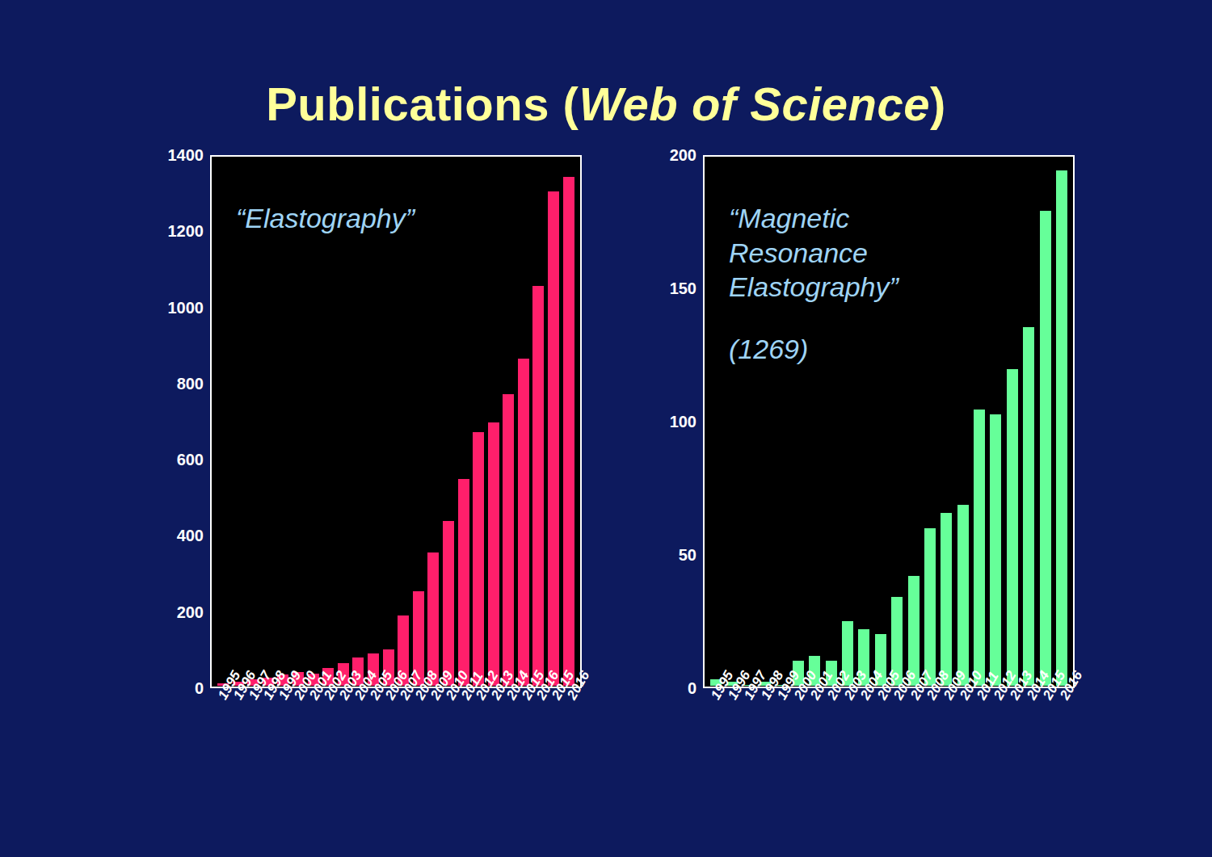Publications (Web of Science)
1400 1200 1000 800 600 400 200 0
“Elastography”
1995199619971998 1999200020012002 2003200420052006 2007200820092010 2011201220132014 2015201620152016
200 150 100 50 0
“Magnetic
Resonance
Elastography” (1269)
1995199619971998 1999200020012002 2003200420052006 2007200820092010 2011201220132014 20152016